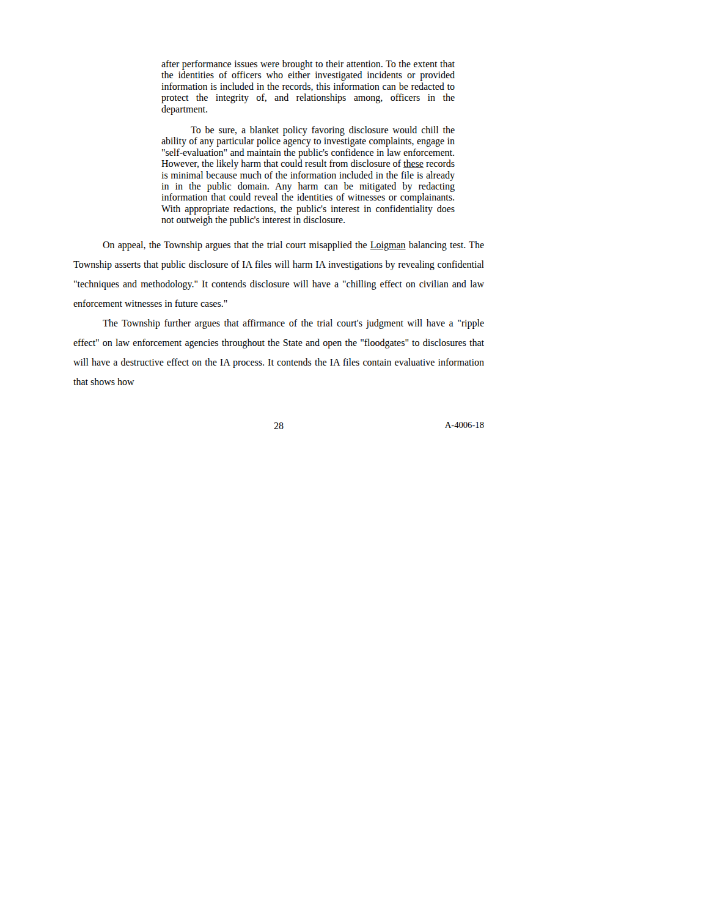after performance issues were brought to their attention. To the extent that the identities of officers who either investigated incidents or provided information is included in the records, this information can be redacted to protect the integrity of, and relationships among, officers in the department.
To be sure, a blanket policy favoring disclosure would chill the ability of any particular police agency to investigate complaints, engage in "self-evaluation" and maintain the public's confidence in law enforcement. However, the likely harm that could result from disclosure of these records is minimal because much of the information included in the file is already in in the public domain. Any harm can be mitigated by redacting information that could reveal the identities of witnesses or complainants. With appropriate redactions, the public's interest in confidentiality does not outweigh the public's interest in disclosure.
On appeal, the Township argues that the trial court misapplied the Loigman balancing test. The Township asserts that public disclosure of IA files will harm IA investigations by revealing confidential "techniques and methodology." It contends disclosure will have a "chilling effect on civilian and law enforcement witnesses in future cases."
The Township further argues that affirmance of the trial court's judgment will have a "ripple effect" on law enforcement agencies throughout the State and open the "floodgates" to disclosures that will have a destructive effect on the IA process. It contends the IA files contain evaluative information that shows how
28
A-4006-18